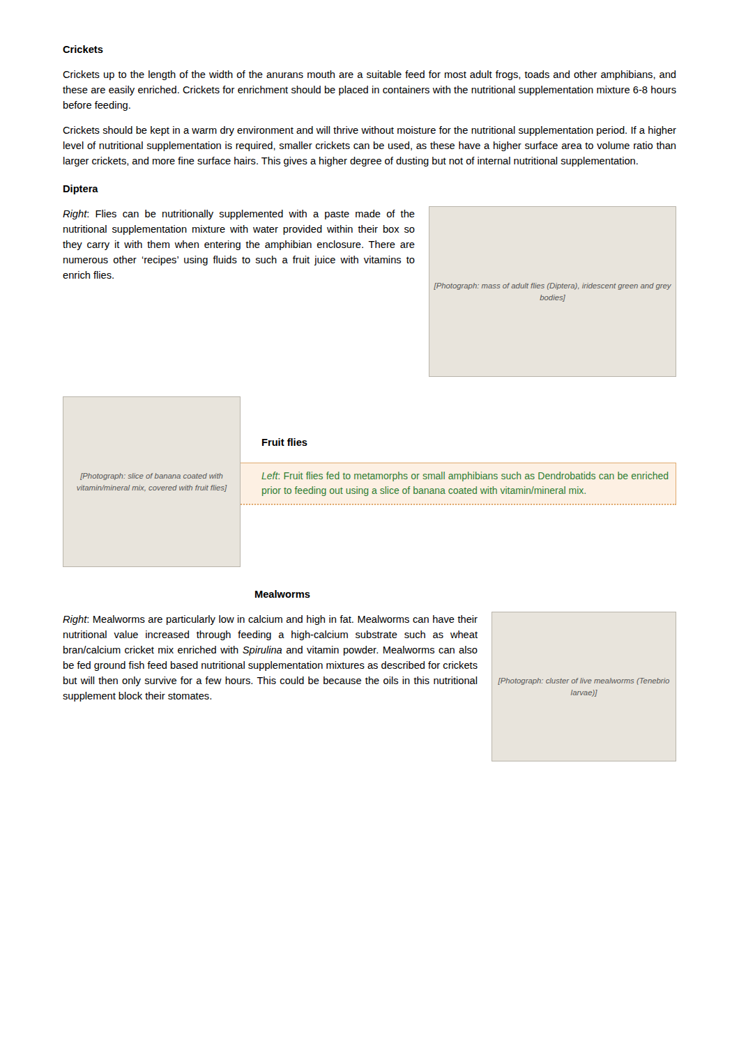Crickets
Crickets up to the length of the width of the anurans mouth are a suitable feed for most adult frogs, toads and other amphibians, and these are easily enriched. Crickets for enrichment should be placed in containers with the nutritional supplementation mixture 6-8 hours before feeding.
Crickets should be kept in a warm dry environment and will thrive without moisture for the nutritional supplementation period. If a higher level of nutritional supplementation is required, smaller crickets can be used, as these have a higher surface area to volume ratio than larger crickets, and more fine surface hairs. This gives a higher degree of dusting but not of internal nutritional supplementation.
Diptera
[Photograph: mass of adult flies (Diptera), iridescent green and grey bodies]
Right: Flies can be nutritionally supplemented with a paste made of the nutritional supplementation mixture with water provided within their box so they carry it with them when entering the amphibian enclosure. There are numerous other ‘recipes’ using fluids to such a fruit juice with vitamins to enrich flies.
[Photograph: slice of banana coated with vitamin/mineral mix, covered with fruit flies]
Fruit flies
Left: Fruit flies fed to metamorphs or small amphibians such as Dendrobatids can be enriched prior to feeding out using a slice of banana coated with vitamin/mineral mix.
Mealworms
[Photograph: cluster of live mealworms (Tenebrio larvae)]
Right: Mealworms are particularly low in calcium and high in fat. Mealworms can have their nutritional value increased through feeding a high-calcium substrate such as wheat bran/calcium cricket mix enriched with Spirulina and vitamin powder. Mealworms can also be fed ground fish feed based nutritional supplementation mixtures as described for crickets but will then only survive for a few hours. This could be because the oils in this nutritional supplement block their stomates.